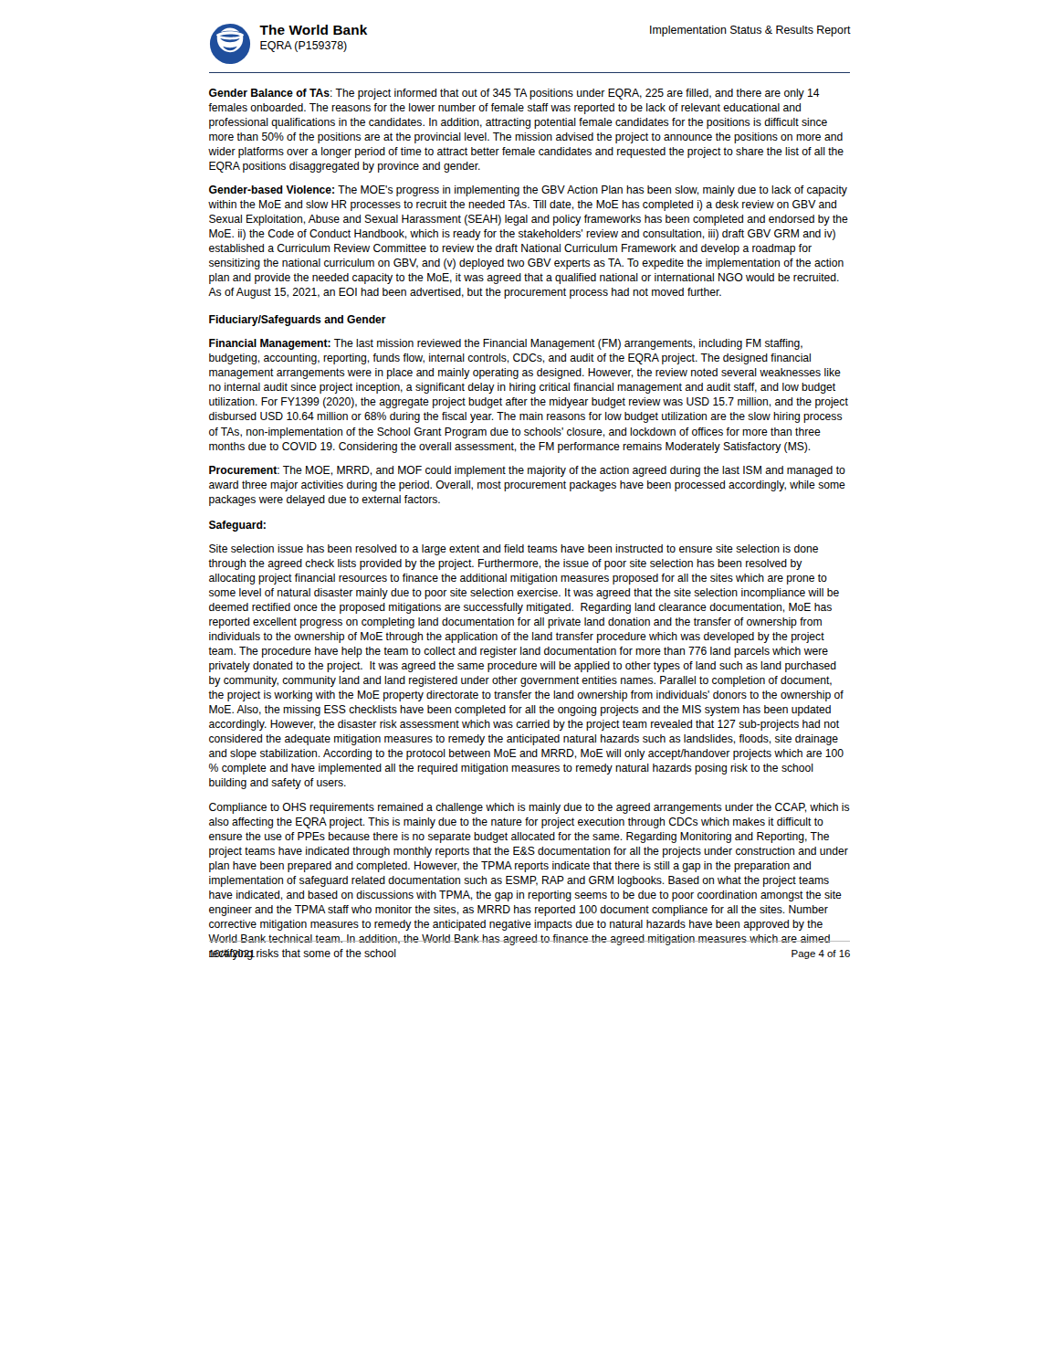The World Bank
EQRA (P159378)
Implementation Status & Results Report
Gender Balance of TAs: The project informed that out of 345 TA positions under EQRA, 225 are filled, and there are only 14 females onboarded. The reasons for the lower number of female staff was reported to be lack of relevant educational and professional qualifications in the candidates. In addition, attracting potential female candidates for the positions is difficult since more than 50% of the positions are at the provincial level. The mission advised the project to announce the positions on more and wider platforms over a longer period of time to attract better female candidates and requested the project to share the list of all the EQRA positions disaggregated by province and gender.
Gender-based Violence: The MOE's progress in implementing the GBV Action Plan has been slow, mainly due to lack of capacity within the MoE and slow HR processes to recruit the needed TAs. Till date, the MoE has completed i) a desk review on GBV and Sexual Exploitation, Abuse and Sexual Harassment (SEAH) legal and policy frameworks has been completed and endorsed by the MoE. ii) the Code of Conduct Handbook, which is ready for the stakeholders' review and consultation, iii) draft GBV GRM and iv) established a Curriculum Review Committee to review the draft National Curriculum Framework and develop a roadmap for sensitizing the national curriculum on GBV, and (v) deployed two GBV experts as TA. To expedite the implementation of the action plan and provide the needed capacity to the MoE, it was agreed that a qualified national or international NGO would be recruited. As of August 15, 2021, an EOI had been advertised, but the procurement process had not moved further.
Fiduciary/Safeguards and Gender
Financial Management: The last mission reviewed the Financial Management (FM) arrangements, including FM staffing, budgeting, accounting, reporting, funds flow, internal controls, CDCs, and audit of the EQRA project. The designed financial management arrangements were in place and mainly operating as designed. However, the review noted several weaknesses like no internal audit since project inception, a significant delay in hiring critical financial management and audit staff, and low budget utilization. For FY1399 (2020), the aggregate project budget after the midyear budget review was USD 15.7 million, and the project disbursed USD 10.64 million or 68% during the fiscal year. The main reasons for low budget utilization are the slow hiring process of TAs, non-implementation of the School Grant Program due to schools' closure, and lockdown of offices for more than three months due to COVID 19. Considering the overall assessment, the FM performance remains Moderately Satisfactory (MS).
Procurement: The MOE, MRRD, and MOF could implement the majority of the action agreed during the last ISM and managed to award three major activities during the period. Overall, most procurement packages have been processed accordingly, while some packages were delayed due to external factors.
Safeguard:
Site selection issue has been resolved to a large extent and field teams have been instructed to ensure site selection is done through the agreed check lists provided by the project. Furthermore, the issue of poor site selection has been resolved by allocating project financial resources to finance the additional mitigation measures proposed for all the sites which are prone to some level of natural disaster mainly due to poor site selection exercise. It was agreed that the site selection incompliance will be deemed rectified once the proposed mitigations are successfully mitigated. Regarding land clearance documentation, MoE has reported excellent progress on completing land documentation for all private land donation and the transfer of ownership from individuals to the ownership of MoE through the application of the land transfer procedure which was developed by the project team. The procedure have help the team to collect and register land documentation for more than 776 land parcels which were privately donated to the project. It was agreed the same procedure will be applied to other types of land such as land purchased by community, community land and land registered under other government entities names. Parallel to completion of document, the project is working with the MoE property directorate to transfer the land ownership from individuals' donors to the ownership of MoE. Also, the missing ESS checklists have been completed for all the ongoing projects and the MIS system has been updated accordingly. However, the disaster risk assessment which was carried by the project team revealed that 127 sub-projects had not considered the adequate mitigation measures to remedy the anticipated natural hazards such as landslides, floods, site drainage and slope stabilization. According to the protocol between MoE and MRRD, MoE will only accept/handover projects which are 100 % complete and have implemented all the required mitigation measures to remedy natural hazards posing risk to the school building and safety of users.
Compliance to OHS requirements remained a challenge which is mainly due to the agreed arrangements under the CCAP, which is also affecting the EQRA project. This is mainly due to the nature for project execution through CDCs which makes it difficult to ensure the use of PPEs because there is no separate budget allocated for the same. Regarding Monitoring and Reporting, The project teams have indicated through monthly reports that the E&S documentation for all the projects under construction and under plan have been prepared and completed. However, the TPMA reports indicate that there is still a gap in the preparation and implementation of safeguard related documentation such as ESMP, RAP and GRM logbooks. Based on what the project teams have indicated, and based on discussions with TPMA, the gap in reporting seems to be due to poor coordination amongst the site engineer and the TPMA staff who monitor the sites, as MRRD has reported 100 document compliance for all the sites. Number corrective mitigation measures to remedy the anticipated negative impacts due to natural hazards have been approved by the World Bank technical team. In addition, the World Bank has agreed to finance the agreed mitigation measures which are aimed rectifying risks that some of the school
10/4/2021
Page 4 of 16